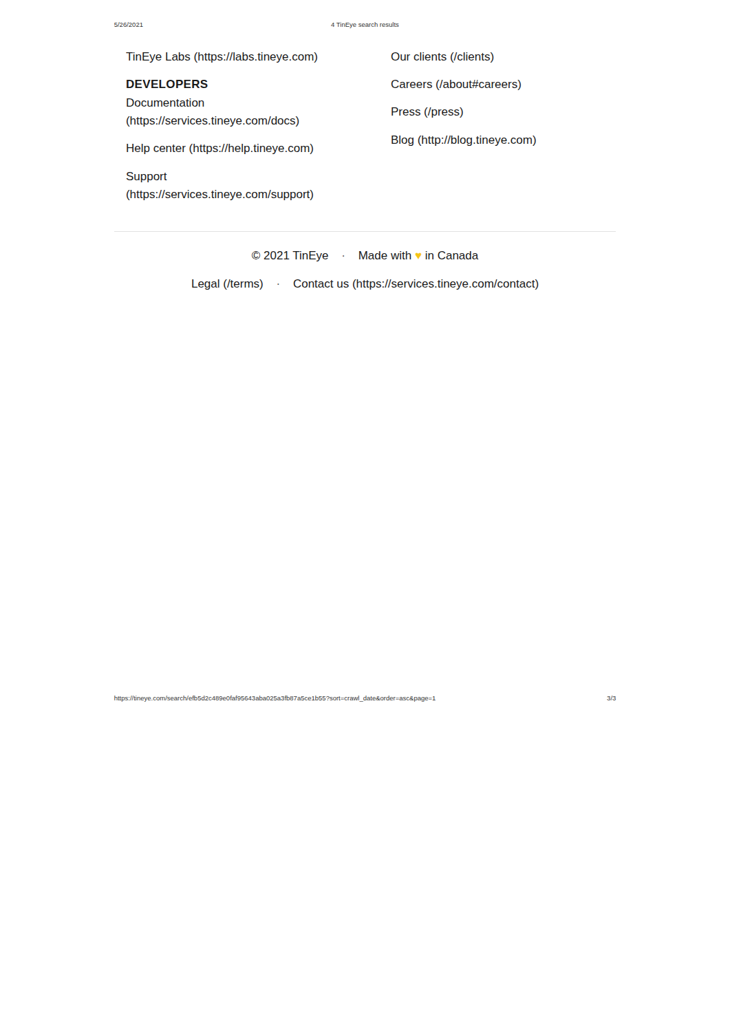5/26/2021
4 TinEye search results
TinEye Labs (https://labs.tineye.com)
DEVELOPERS
Documentation
(https://services.tineye.com/docs)
Help center (https://help.tineye.com)
Support
(https://services.tineye.com/support)
Our clients (/clients)
Careers (/about#careers)
Press (/press)
Blog (http://blog.tineye.com)
© 2021 TinEye · Made with ♥ in Canada
Legal (/terms) · Contact us (https://services.tineye.com/contact)
https://tineye.com/search/efb5d2c489e0faf95643aba025a3fb87a5ce1b55?sort=crawl_date&order=asc&page=1
3/3